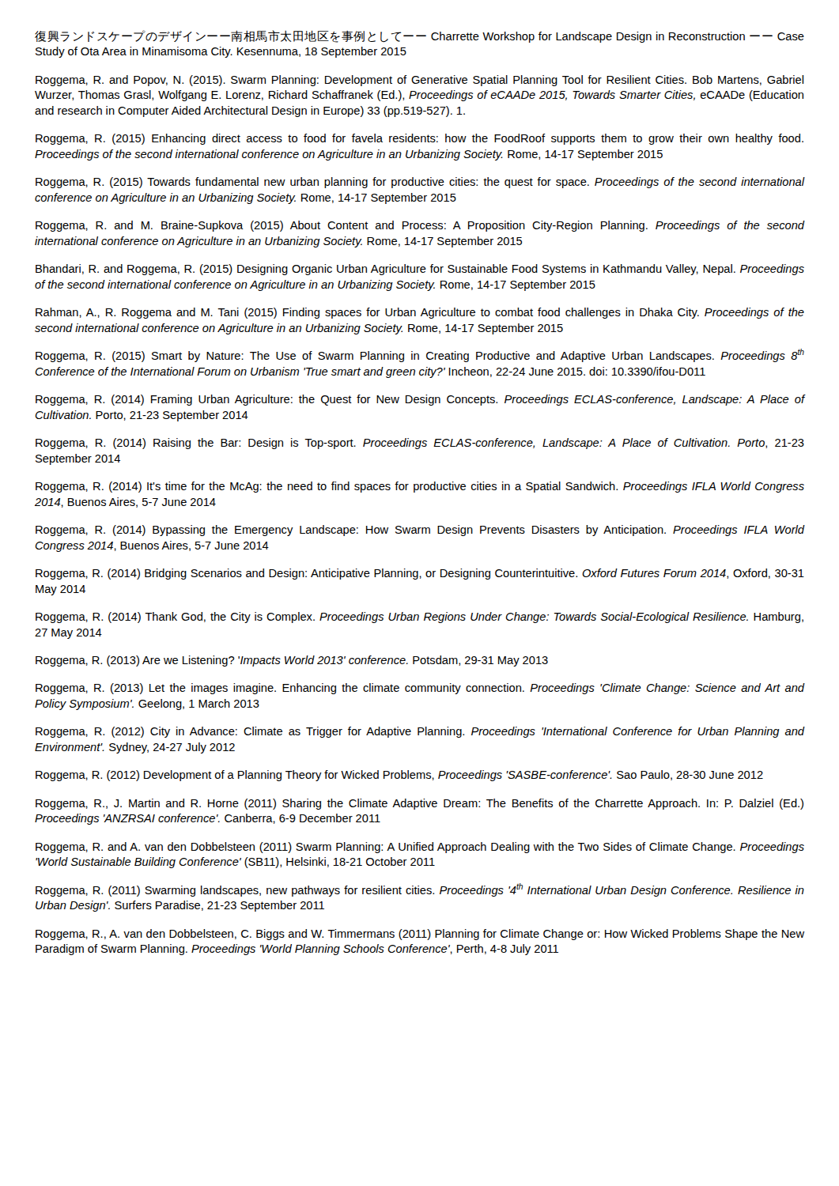復興ランドスケープのデザインーー南相馬市太田地区を事例としてーー Charrette Workshop for Landscape Design in Reconstruction ーー Case Study of Ota Area in Minamisoma City. Kesennuma, 18 September 2015
Roggema, R. and Popov, N. (2015). Swarm Planning: Development of Generative Spatial Planning Tool for Resilient Cities. Bob Martens, Gabriel Wurzer, Thomas Grasl, Wolfgang E. Lorenz, Richard Schaffranek (Ed.), Proceedings of eCAADe 2015, Towards Smarter Cities, eCAADe (Education and research in Computer Aided Architectural Design in Europe) 33 (pp.519-527). 1.
Roggema, R. (2015) Enhancing direct access to food for favela residents: how the FoodRoof supports them to grow their own healthy food. Proceedings of the second international conference on Agriculture in an Urbanizing Society. Rome, 14-17 September 2015
Roggema, R. (2015) Towards fundamental new urban planning for productive cities: the quest for space. Proceedings of the second international conference on Agriculture in an Urbanizing Society. Rome, 14-17 September 2015
Roggema, R. and M. Braine-Supkova (2015) About Content and Process: A Proposition City-Region Planning. Proceedings of the second international conference on Agriculture in an Urbanizing Society. Rome, 14-17 September 2015
Bhandari, R. and Roggema, R. (2015) Designing Organic Urban Agriculture for Sustainable Food Systems in Kathmandu Valley, Nepal. Proceedings of the second international conference on Agriculture in an Urbanizing Society. Rome, 14-17 September 2015
Rahman, A., R. Roggema and M. Tani (2015) Finding spaces for Urban Agriculture to combat food challenges in Dhaka City. Proceedings of the second international conference on Agriculture in an Urbanizing Society. Rome, 14-17 September 2015
Roggema, R. (2015) Smart by Nature: The Use of Swarm Planning in Creating Productive and Adaptive Urban Landscapes. Proceedings 8th Conference of the International Forum on Urbanism 'True smart and green city?' Incheon, 22-24 June 2015. doi: 10.3390/ifou-D011
Roggema, R. (2014) Framing Urban Agriculture: the Quest for New Design Concepts. Proceedings ECLAS-conference, Landscape: A Place of Cultivation. Porto, 21-23 September 2014
Roggema, R. (2014) Raising the Bar: Design is Top-sport. Proceedings ECLAS-conference, Landscape: A Place of Cultivation. Porto, 21-23 September 2014
Roggema, R. (2014) It's time for the McAg: the need to find spaces for productive cities in a Spatial Sandwich. Proceedings IFLA World Congress 2014, Buenos Aires, 5-7 June 2014
Roggema, R. (2014) Bypassing the Emergency Landscape: How Swarm Design Prevents Disasters by Anticipation. Proceedings IFLA World Congress 2014, Buenos Aires, 5-7 June 2014
Roggema, R. (2014) Bridging Scenarios and Design: Anticipative Planning, or Designing Counterintuitive. Oxford Futures Forum 2014, Oxford, 30-31 May 2014
Roggema, R. (2014) Thank God, the City is Complex. Proceedings Urban Regions Under Change: Towards Social-Ecological Resilience. Hamburg, 27 May 2014
Roggema, R. (2013) Are we Listening? 'Impacts World 2013' conference. Potsdam, 29-31 May 2013
Roggema, R. (2013) Let the images imagine. Enhancing the climate community connection. Proceedings 'Climate Change: Science and Art and Policy Symposium'. Geelong, 1 March 2013
Roggema, R. (2012) City in Advance: Climate as Trigger for Adaptive Planning. Proceedings 'International Conference for Urban Planning and Environment'. Sydney, 24-27 July 2012
Roggema, R. (2012) Development of a Planning Theory for Wicked Problems, Proceedings 'SASBE-conference'. Sao Paulo, 28-30 June 2012
Roggema, R., J. Martin and R. Horne (2011) Sharing the Climate Adaptive Dream: The Benefits of the Charrette Approach. In: P. Dalziel (Ed.) Proceedings 'ANZRSAI conference'. Canberra, 6-9 December 2011
Roggema, R. and A. van den Dobbelsteen (2011) Swarm Planning: A Unified Approach Dealing with the Two Sides of Climate Change. Proceedings 'World Sustainable Building Conference' (SB11), Helsinki, 18-21 October 2011
Roggema, R. (2011) Swarming landscapes, new pathways for resilient cities. Proceedings '4th International Urban Design Conference. Resilience in Urban Design'. Surfers Paradise, 21-23 September 2011
Roggema, R., A. van den Dobbelsteen, C. Biggs and W. Timmermans (2011) Planning for Climate Change or: How Wicked Problems Shape the New Paradigm of Swarm Planning. Proceedings 'World Planning Schools Conference', Perth, 4-8 July 2011